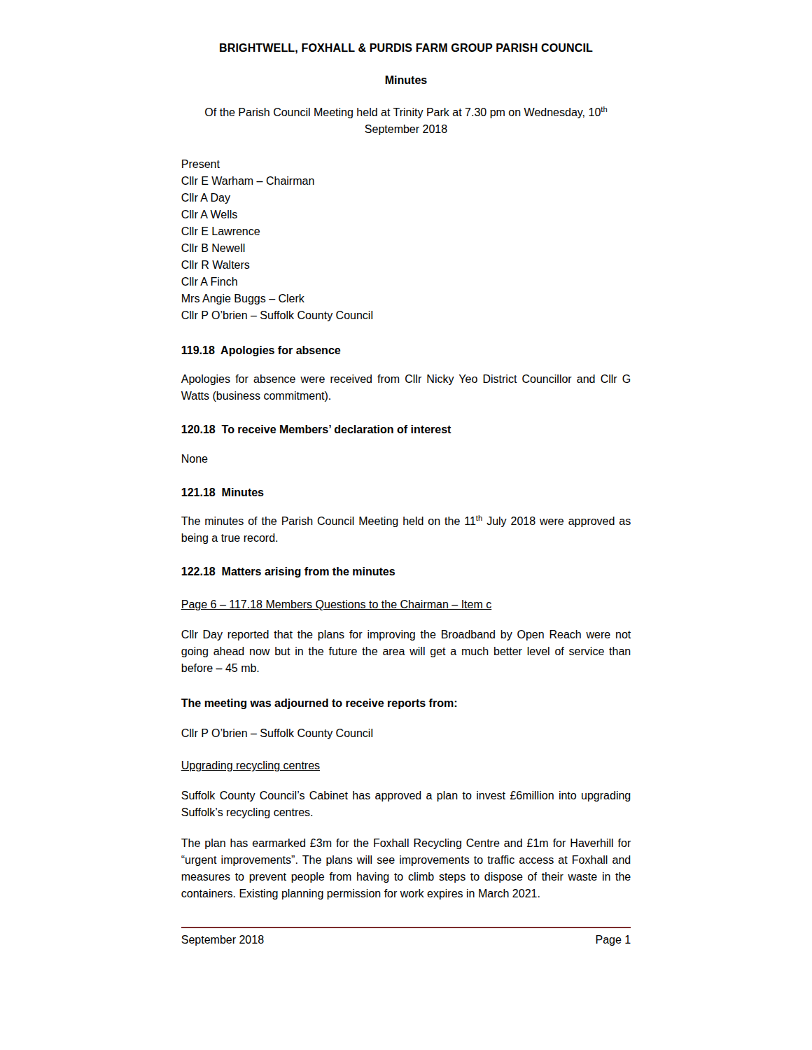BRIGHTWELL, FOXHALL & PURDIS FARM GROUP PARISH COUNCIL
Minutes
Of the Parish Council Meeting held at Trinity Park at 7.30 pm on Wednesday, 10th September 2018
Present
Cllr E Warham – Chairman
Cllr A Day
Cllr A Wells
Cllr E Lawrence
Cllr B Newell
Cllr R Walters
Cllr A Finch
Mrs Angie Buggs – Clerk
Cllr P O’brien – Suffolk County Council
119.18 Apologies for absence
Apologies for absence were received from Cllr Nicky Yeo District Councillor and Cllr G Watts (business commitment).
120.18 To receive Members’ declaration of interest
None
121.18 Minutes
The minutes of the Parish Council Meeting held on the 11th July 2018 were approved as being a true record.
122.18 Matters arising from the minutes
Page 6 – 117.18 Members Questions to the Chairman – Item c
Cllr Day reported that the plans for improving the Broadband by Open Reach were not going ahead now but in the future the area will get a much better level of service than before – 45 mb.
The meeting was adjourned to receive reports from:
Cllr P O’brien – Suffolk County Council
Upgrading recycling centres
Suffolk County Council’s Cabinet has approved a plan to invest £6million into upgrading Suffolk’s recycling centres.
The plan has earmarked £3m for the Foxhall Recycling Centre and £1m for Haverhill for “urgent improvements”. The plans will see improvements to traffic access at Foxhall and measures to prevent people from having to climb steps to dispose of their waste in the containers. Existing planning permission for work expires in March 2021.
September 2018 Page 1